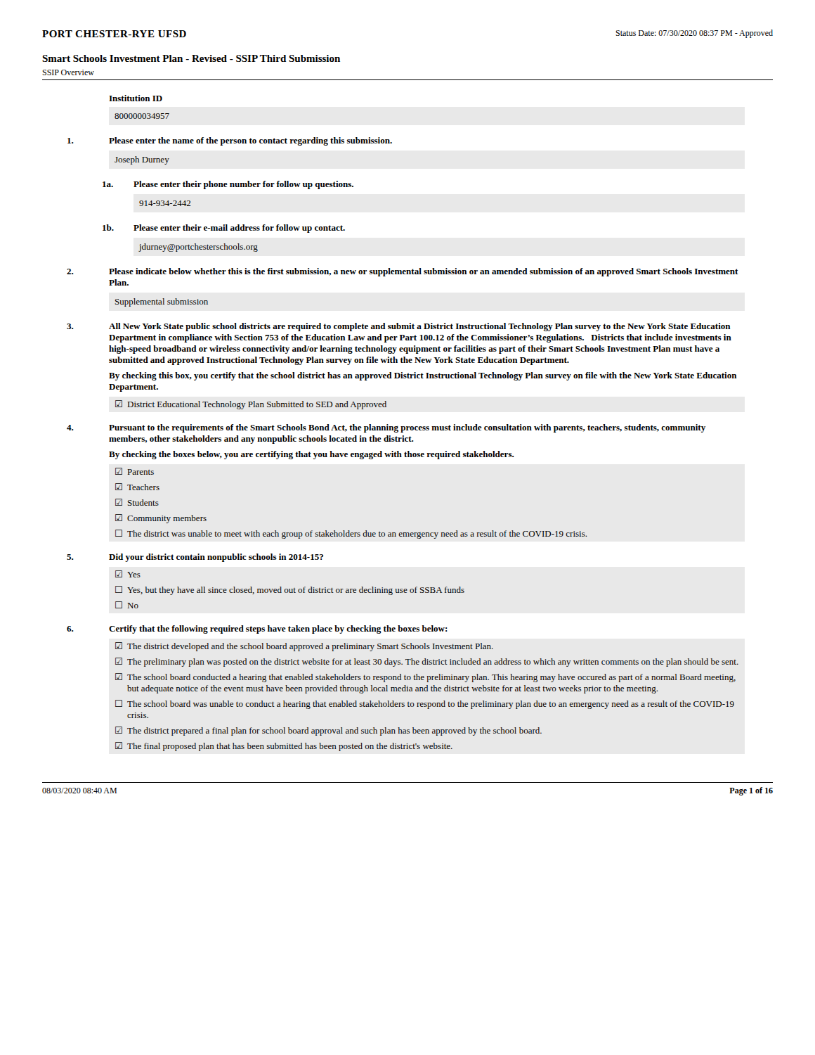PORT CHESTER-RYE UFSD
Status Date: 07/30/2020 08:37 PM - Approved
Smart Schools Investment Plan - Revised - SSIP Third Submission
SSIP Overview
Institution ID
800000034957
1.
Please enter the name of the person to contact regarding this submission.
Joseph Durney
1a.
Please enter their phone number for follow up questions.
914-934-2442
1b.
Please enter their e-mail address for follow up contact.
jdurney@portchesterschools.org
2.
Please indicate below whether this is the first submission, a new or supplemental submission or an amended submission of an approved Smart Schools Investment Plan.
Supplemental submission
3.
All New York State public school districts are required to complete and submit a District Instructional Technology Plan survey to the New York State Education Department in compliance with Section 753 of the Education Law and per Part 100.12 of the Commissioner’s Regulations. Districts that include investments in high-speed broadband or wireless connectivity and/or learning technology equipment or facilities as part of their Smart Schools Investment Plan must have a submitted and approved Instructional Technology Plan survey on file with the New York State Education Department.
By checking this box, you certify that the school district has an approved District Instructional Technology Plan survey on file with the New York State Education Department.
☑District Educational Technology Plan Submitted to SED and Approved
4.
Pursuant to the requirements of the Smart Schools Bond Act, the planning process must include consultation with parents, teachers, students, community members, other stakeholders and any nonpublic schools located in the district.
By checking the boxes below, you are certifying that you have engaged with those required stakeholders.
☑Parents
☑Teachers
☑Students
☑Community members
☐The district was unable to meet with each group of stakeholders due to an emergency need as a result of the COVID-19 crisis.
5.
Did your district contain nonpublic schools in 2014-15?
☑Yes
☐Yes, but they have all since closed, moved out of district or are declining use of SSBA funds
☐No
6.
Certify that the following required steps have taken place by checking the boxes below:
☑The district developed and the school board approved a preliminary Smart Schools Investment Plan.
☑The preliminary plan was posted on the district website for at least 30 days. The district included an address to which any written comments on the plan should be sent.
☑The school board conducted a hearing that enabled stakeholders to respond to the preliminary plan. This hearing may have occured as part of a normal Board meeting, but adequate notice of the event must have been provided through local media and the district website for at least two weeks prior to the meeting.
☐The school board was unable to conduct a hearing that enabled stakeholders to respond to the preliminary plan due to an emergency need as a result of the COVID-19 crisis.
☑The district prepared a final plan for school board approval and such plan has been approved by the school board.
☑The final proposed plan that has been submitted has been posted on the district's website.
08/03/2020 08:40 AM
Page 1 of 16